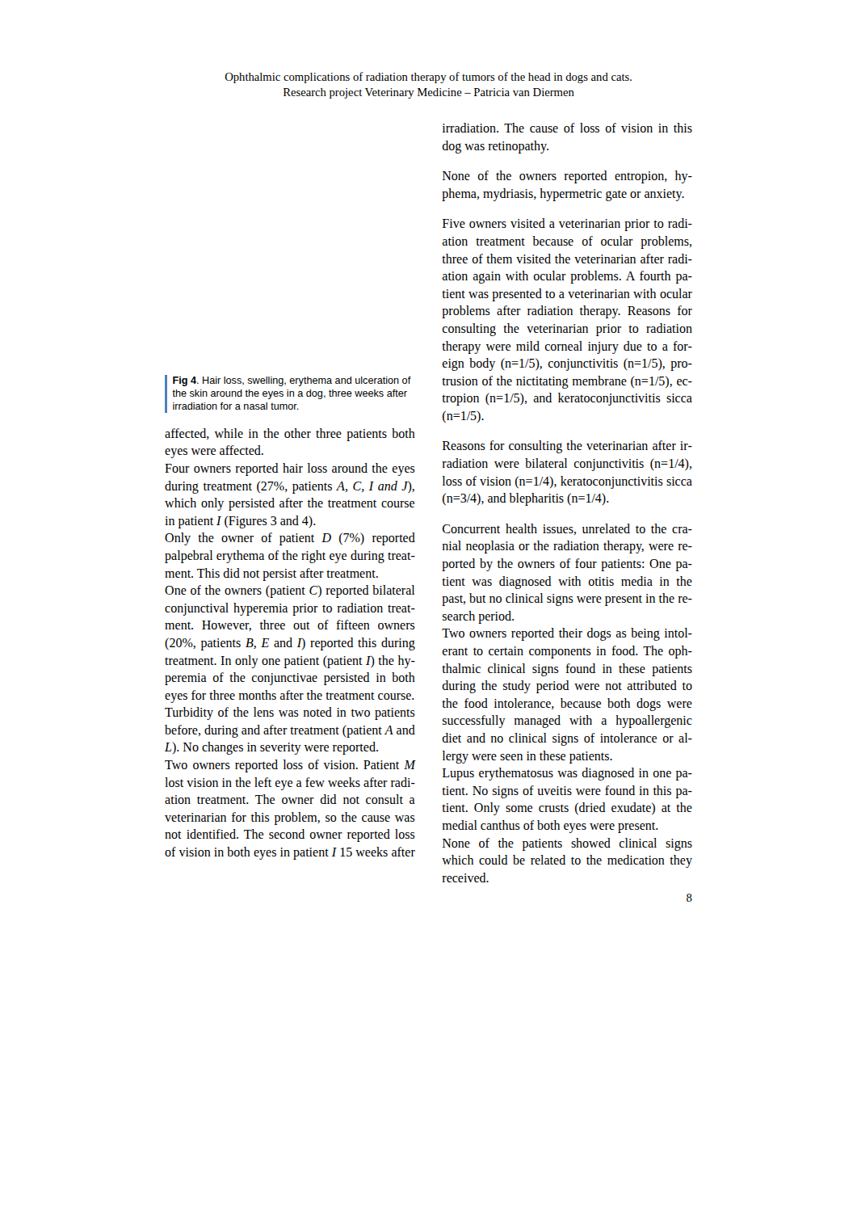Ophthalmic complications of radiation therapy of tumors of the head in dogs and cats.
Research project Veterinary Medicine – Patricia van Diermen
Fig 4. Hair loss, swelling, erythema and ulceration of the skin around the eyes in a dog, three weeks after irradiation for a nasal tumor.
affected, while in the other three patients both eyes were affected.
Four owners reported hair loss around the eyes during treatment (27%, patients A, C, I and J), which only persisted after the treatment course in patient I (Figures 3 and 4).
Only the owner of patient D (7%) reported palpebral erythema of the right eye during treatment. This did not persist after treatment.
One of the owners (patient C) reported bilateral conjunctival hyperemia prior to radiation treatment. However, three out of fifteen owners (20%, patients B, E and I) reported this during treatment. In only one patient (patient I) the hyperemia of the conjunctivae persisted in both eyes for three months after the treatment course.
Turbidity of the lens was noted in two patients before, during and after treatment (patient A and L). No changes in severity were reported.
Two owners reported loss of vision. Patient M lost vision in the left eye a few weeks after radiation treatment. The owner did not consult a veterinarian for this problem, so the cause was not identified. The second owner reported loss of vision in both eyes in patient I 15 weeks after irradiation. The cause of loss of vision in this dog was retinopathy.
None of the owners reported entropion, hyphema, mydriasis, hypermetric gate or anxiety.
Five owners visited a veterinarian prior to radiation treatment because of ocular problems, three of them visited the veterinarian after radiation again with ocular problems. A fourth patient was presented to a veterinarian with ocular problems after radiation therapy. Reasons for consulting the veterinarian prior to radiation therapy were mild corneal injury due to a foreign body (n=1/5), conjunctivitis (n=1/5), protrusion of the nictitating membrane (n=1/5), ectropion (n=1/5), and keratoconjunctivitis sicca (n=1/5).
Reasons for consulting the veterinarian after irradiation were bilateral conjunctivitis (n=1/4), loss of vision (n=1/4), keratoconjunctivitis sicca (n=3/4), and blepharitis (n=1/4).
Concurrent health issues, unrelated to the cranial neoplasia or the radiation therapy, were reported by the owners of four patients: One patient was diagnosed with otitis media in the past, but no clinical signs were present in the research period.
Two owners reported their dogs as being intolerant to certain components in food. The ophthalmic clinical signs found in these patients during the study period were not attributed to the food intolerance, because both dogs were successfully managed with a hypoallergenic diet and no clinical signs of intolerance or allergy were seen in these patients.
Lupus erythematosus was diagnosed in one patient. No signs of uveitis were found in this patient. Only some crusts (dried exudate) at the medial canthus of both eyes were present.
None of the patients showed clinical signs which could be related to the medication they received.
8